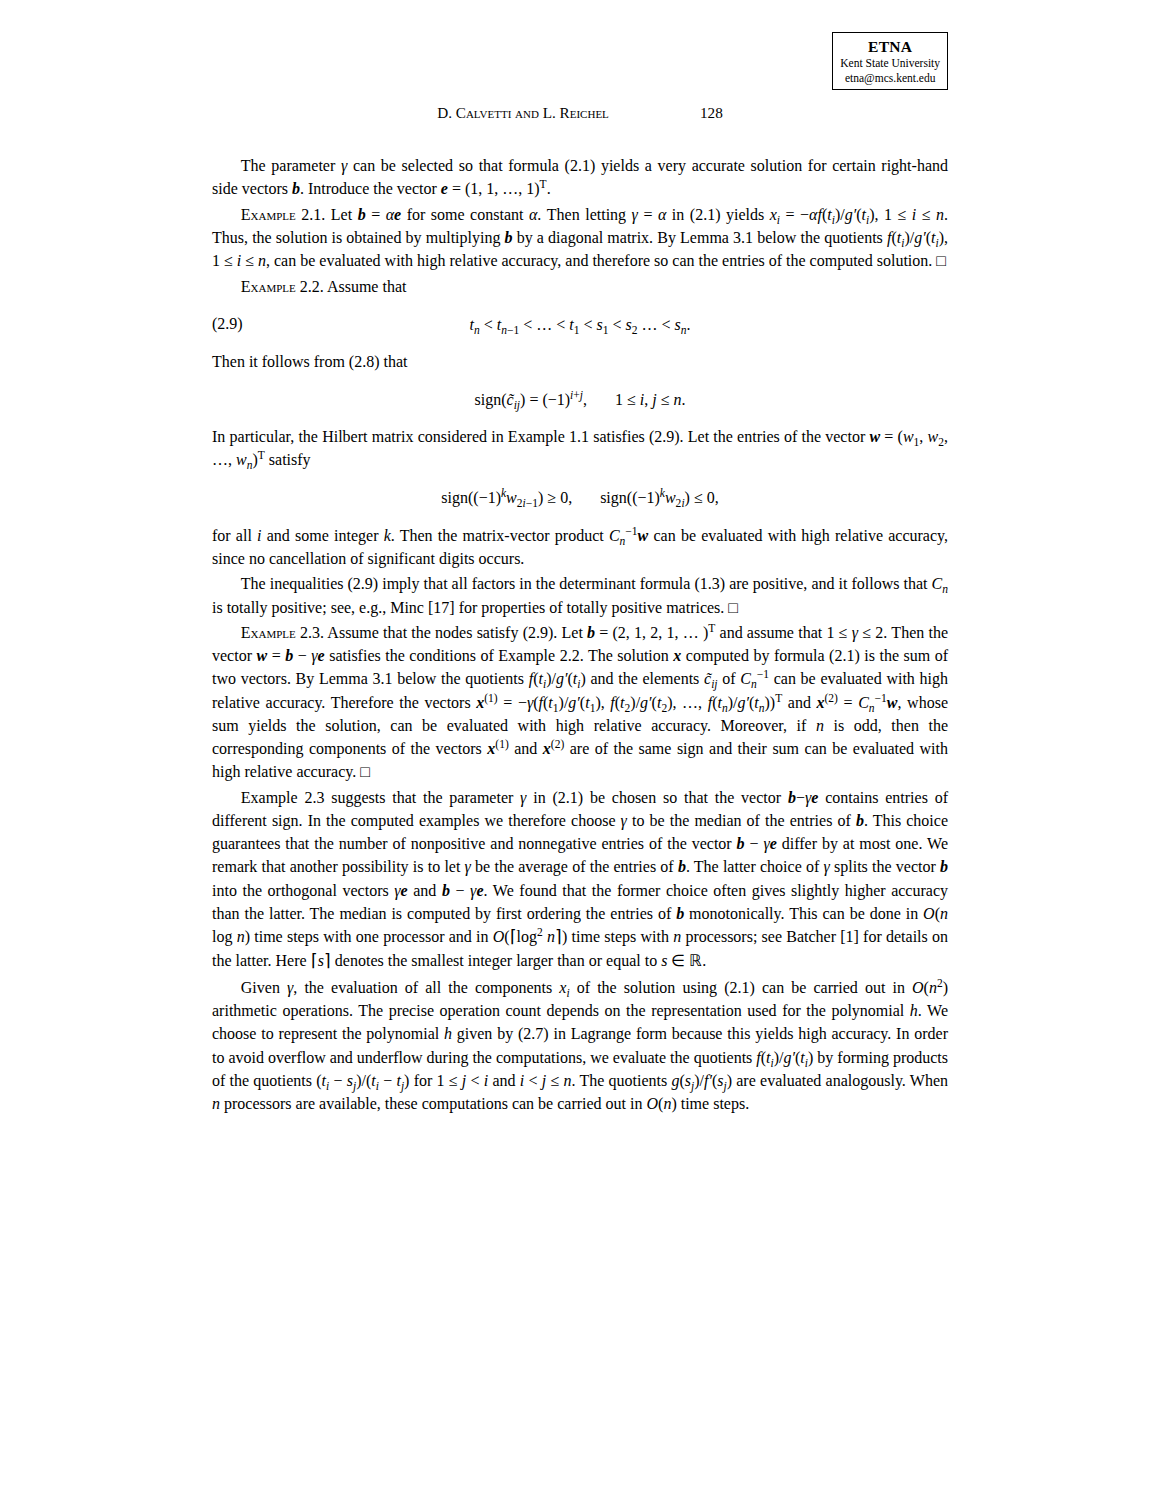ETNA
Kent State University
etna@mcs.kent.edu
D. Calvetti and L. Reichel 128
The parameter γ can be selected so that formula (2.1) yields a very accurate solution for certain right-hand side vectors b. Introduce the vector e = (1, 1, …, 1)T.
Example 2.1. Let b = αe for some constant α. Then letting γ = α in (2.1) yields xi = −αf(ti)/g′(ti), 1 ≤ i ≤ n. Thus, the solution is obtained by multiplying b by a diagonal matrix. By Lemma 3.1 below the quotients f(ti)/g′(ti), 1 ≤ i ≤ n, can be evaluated with high relative accuracy, and therefore so can the entries of the computed solution. □
Example 2.2. Assume that
(2.9) tn < tn−1 < … < t1 < s1 < s2 … < sn.
Then it follows from (2.8) that
sign(c̃ij) = (−1)i+j, 1 ≤ i, j ≤ n.
In particular, the Hilbert matrix considered in Example 1.1 satisfies (2.9). Let the entries of the vector w = (w1, w2, …, wn)T satisfy
sign((−1)kw2i−1) ≥ 0, sign((−1)kw2i) ≤ 0,
for all i and some integer k. Then the matrix-vector product Cn−1w can be evaluated with high relative accuracy, since no cancellation of significant digits occurs.
The inequalities (2.9) imply that all factors in the determinant formula (1.3) are positive, and it follows that Cn is totally positive; see, e.g., Minc [17] for properties of totally positive matrices. □
Example 2.3. Assume that the nodes satisfy (2.9). Let b = (2, 1, 2, 1, … )T and assume that 1 ≤ γ ≤ 2. Then the vector w = b − γe satisfies the conditions of Example 2.2. The solution x computed by formula (2.1) is the sum of two vectors. By Lemma 3.1 below the quotients f(ti)/g′(ti) and the elements c̃ij of Cn−1 can be evaluated with high relative accuracy. Therefore the vectors x(1) = −γ(f(t1)/g′(t1), f(t2)/g′(t2), …, f(tn)/g′(tn))T and x(2) = Cn−1w, whose sum yields the solution, can be evaluated with high relative accuracy. Moreover, if n is odd, then the corresponding components of the vectors x(1) and x(2) are of the same sign and their sum can be evaluated with high relative accuracy. □
Example 2.3 suggests that the parameter γ in (2.1) be chosen so that the vector b−γe contains entries of different sign. In the computed examples we therefore choose γ to be the median of the entries of b. This choice guarantees that the number of nonpositive and nonnegative entries of the vector b − γe differ by at most one. We remark that another possibility is to let γ be the average of the entries of b. The latter choice of γ splits the vector b into the orthogonal vectors γe and b − γe. We found that the former choice often gives slightly higher accuracy than the latter. The median is computed by first ordering the entries of b monotonically. This can be done in O(n log n) time steps with one processor and in O(⌈log2 n⌉) time steps with n processors; see Batcher [1] for details on the latter. Here ⌈s⌉ denotes the smallest integer larger than or equal to s ∈ ℝ.
Given γ, the evaluation of all the components xi of the solution using (2.1) can be carried out in O(n2) arithmetic operations. The precise operation count depends on the representation used for the polynomial h. We choose to represent the polynomial h given by (2.7) in Lagrange form because this yields high accuracy. In order to avoid overflow and underflow during the computations, we evaluate the quotients f(ti)/g′(ti) by forming products of the quotients (ti − sj)/(ti − tj) for 1 ≤ j < i and i < j ≤ n. The quotients g(sj)/f′(sj) are evaluated analogously. When n processors are available, these computations can be carried out in O(n) time steps.